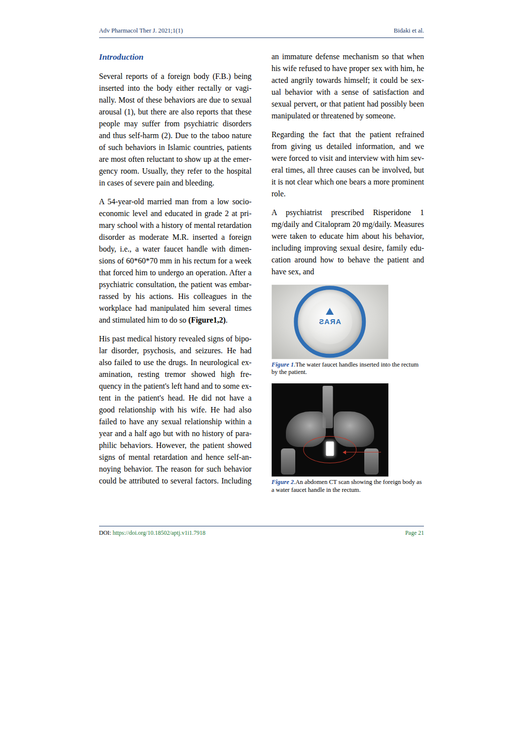Adv Pharmacol Ther J. 2021;1(1) Bidaki et al.
Introduction
Several reports of a foreign body (F.B.) being inserted into the body either rectally or vaginally. Most of these behaviors are due to sexual arousal (1), but there are also reports that these people may suffer from psychiatric disorders and thus self-harm (2). Due to the taboo nature of such behaviors in Islamic countries, patients are most often reluctant to show up at the emergency room. Usually, they refer to the hospital in cases of severe pain and bleeding.
A 54-year-old married man from a low socio-economic level and educated in grade 2 at primary school with a history of mental retardation disorder as moderate M.R. inserted a foreign body, i.e., a water faucet handle with dimensions of 60*60*70 mm in his rectum for a week that forced him to undergo an operation. After a psychiatric consultation, the patient was embarrassed by his actions. His colleagues in the workplace had manipulated him several times and stimulated him to do so (Figure1,2).
His past medical history revealed signs of bipolar disorder, psychosis, and seizures. He had also failed to use the drugs. In neurological examination, resting tremor showed high frequency in the patient's left hand and to some extent in the patient's head. He did not have a good relationship with his wife. He had also failed to have any sexual relationship within a year and a half ago but with no history of paraphilic behaviors. However, the patient showed signs of mental retardation and hence self-annoying behavior. The reason for such behavior could be attributed to several factors. Including an immature defense mechanism so that when his wife refused to have proper sex with him, he acted angrily towards himself; it could be sexual behavior with a sense of satisfaction and sexual pervert, or that patient had possibly been manipulated or threatened by someone.
Regarding the fact that the patient refrained from giving us detailed information, and we were forced to visit and interview with him several times, all three causes can be involved, but it is not clear which one bears a more prominent role.
A psychiatrist prescribed Risperidone 1 mg/daily and Citalopram 20 mg/daily. Measures were taken to educate him about his behavior, including improving sexual desire, family education around how to behave the patient and have sex, and
ARAS
Figure 1.The water faucet handles inserted into the rectum by the patient.
Figure 2.An abdomen CT scan showing the foreign body as a water faucet handle in the rectum.
DOI: https://doi.org/10.18502/aptj.v1i1.7918 Page 21